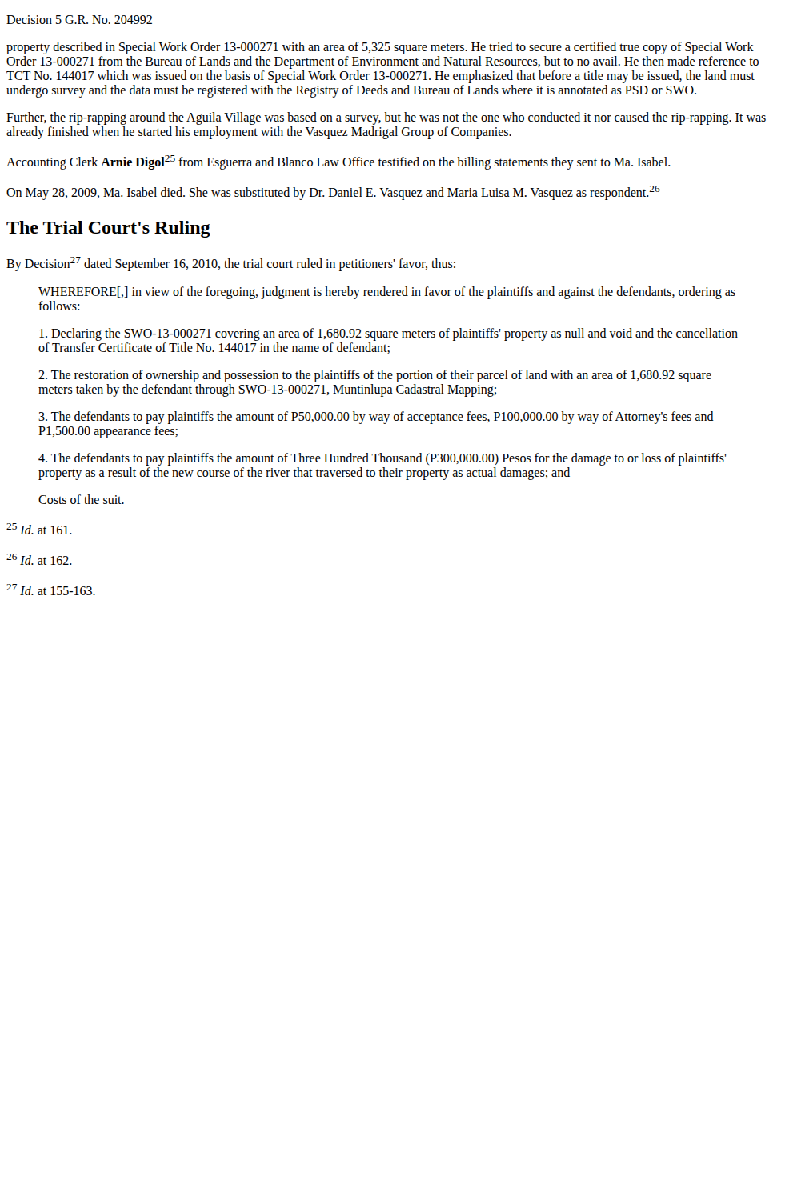Decision 5 G.R. No. 204992
property described in Special Work Order 13-000271 with an area of 5,325 square meters. He tried to secure a certified true copy of Special Work Order 13-000271 from the Bureau of Lands and the Department of Environment and Natural Resources, but to no avail. He then made reference to TCT No. 144017 which was issued on the basis of Special Work Order 13-000271. He emphasized that before a title may be issued, the land must undergo survey and the data must be registered with the Registry of Deeds and Bureau of Lands where it is annotated as PSD or SWO.
Further, the rip-rapping around the Aguila Village was based on a survey, but he was not the one who conducted it nor caused the rip-rapping. It was already finished when he started his employment with the Vasquez Madrigal Group of Companies.
Accounting Clerk Arnie Digol25 from Esguerra and Blanco Law Office testified on the billing statements they sent to Ma. Isabel.
On May 28, 2009, Ma. Isabel died. She was substituted by Dr. Daniel E. Vasquez and Maria Luisa M. Vasquez as respondent.26
The Trial Court's Ruling
By Decision27 dated September 16, 2010, the trial court ruled in petitioners' favor, thus:
WHEREFORE[,] in view of the foregoing, judgment is hereby rendered in favor of the plaintiffs and against the defendants, ordering as follows:
1. Declaring the SWO-13-000271 covering an area of 1,680.92 square meters of plaintiffs' property as null and void and the cancellation of Transfer Certificate of Title No. 144017 in the name of defendant;
2. The restoration of ownership and possession to the plaintiffs of the portion of their parcel of land with an area of 1,680.92 square meters taken by the defendant through SWO-13-000271, Muntinlupa Cadastral Mapping;
3. The defendants to pay plaintiffs the amount of P50,000.00 by way of acceptance fees, P100,000.00 by way of Attorney's fees and P1,500.00 appearance fees;
4. The defendants to pay plaintiffs the amount of Three Hundred Thousand (P300,000.00) Pesos for the damage to or loss of plaintiffs' property as a result of the new course of the river that traversed to their property as actual damages; and
Costs of the suit.
25 Id. at 161.
26 Id. at 162.
27 Id. at 155-163.